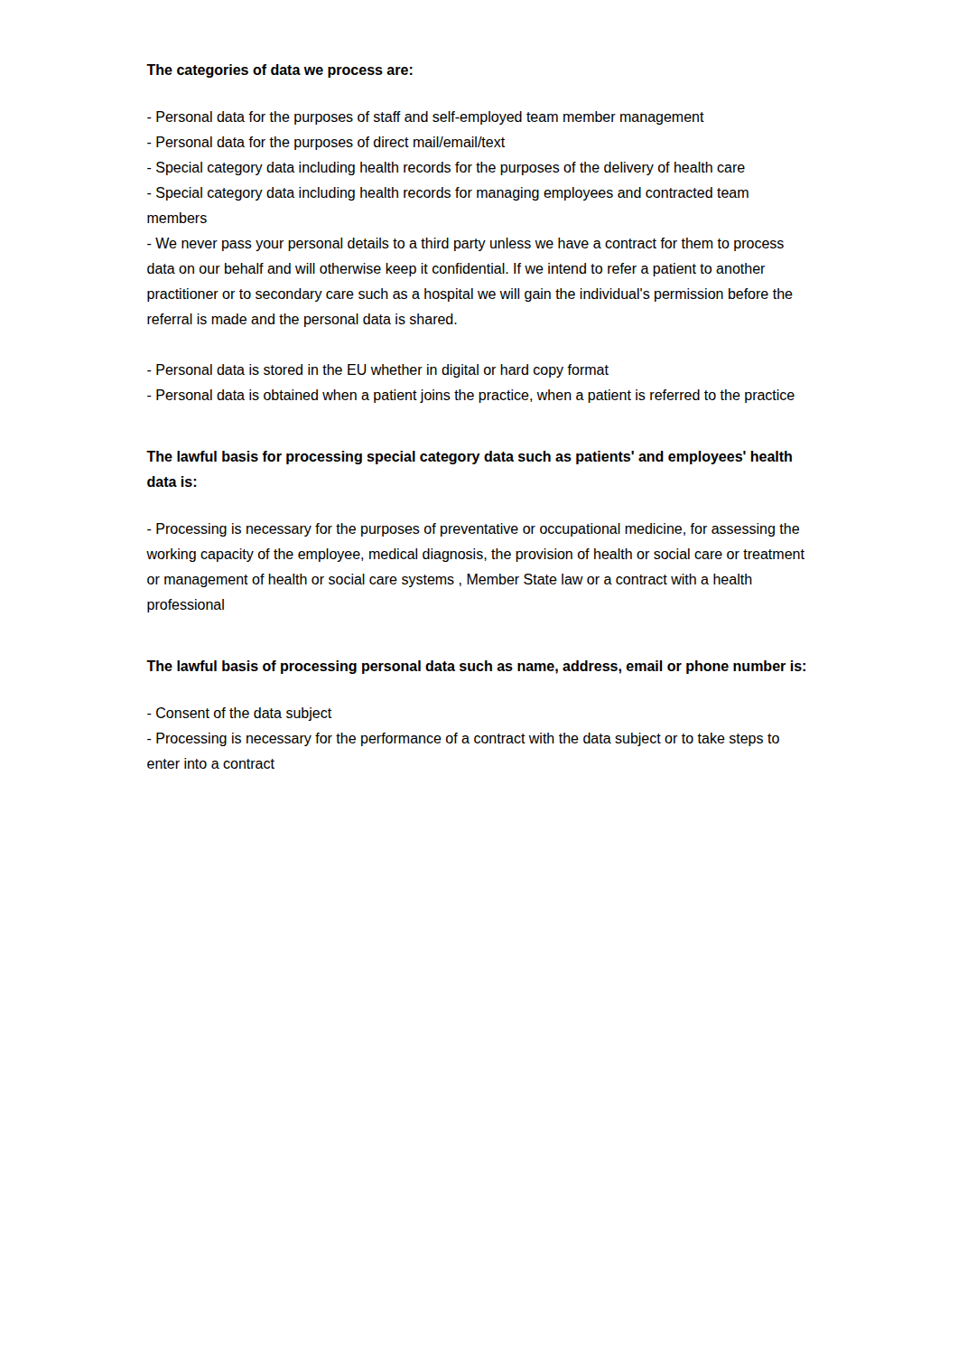The categories of data we process are:
Personal data for the purposes of staff and self-employed team member management
Personal data for the purposes of direct mail/email/text
Special category data including health records for the purposes of the delivery of health care
Special category data including health records for managing employees and contracted team members
We never pass your personal details to a third party unless we have a contract for them to process data on our behalf and will otherwise keep it confidential. If we intend to refer a patient to another practitioner or to secondary care such as a hospital we will gain the individual's permission before the referral is made and the personal data is shared.
Personal data is stored in the EU whether in digital or hard copy format
Personal data is obtained when a patient joins the practice, when a patient is referred to the practice
The lawful basis for processing special category data such as patients' and employees' health data is:
Processing is necessary for the purposes of preventative or occupational medicine, for assessing the working capacity of the employee, medical diagnosis, the provision of health or social care or treatment or management of health or social care systems , Member State law or a contract with a health professional
The lawful basis of processing personal data such as name, address, email or phone number is:
Consent of the data subject
Processing is necessary for the performance of a contract with the data subject or to take steps to enter into a contract